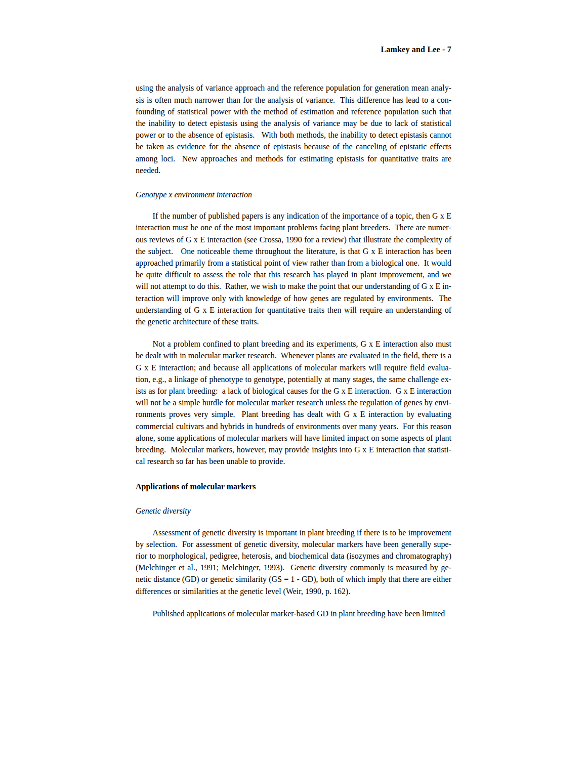Lamkey and Lee - 7
using the analysis of variance approach and the reference population for generation mean analysis is often much narrower than for the analysis of variance. This difference has lead to a confounding of statistical power with the method of estimation and reference population such that the inability to detect epistasis using the analysis of variance may be due to lack of statistical power or to the absence of epistasis. With both methods, the inability to detect epistasis cannot be taken as evidence for the absence of epistasis because of the canceling of epistatic effects among loci. New approaches and methods for estimating epistasis for quantitative traits are needed.
Genotype x environment interaction
If the number of published papers is any indication of the importance of a topic, then G x E interaction must be one of the most important problems facing plant breeders. There are numerous reviews of G x E interaction (see Crossa, 1990 for a review) that illustrate the complexity of the subject. One noticeable theme throughout the literature, is that G x E interaction has been approached primarily from a statistical point of view rather than from a biological one. It would be quite difficult to assess the role that this research has played in plant improvement, and we will not attempt to do this. Rather, we wish to make the point that our understanding of G x E interaction will improve only with knowledge of how genes are regulated by environments. The understanding of G x E interaction for quantitative traits then will require an understanding of the genetic architecture of these traits.
Not a problem confined to plant breeding and its experiments, G x E interaction also must be dealt with in molecular marker research. Whenever plants are evaluated in the field, there is a G x E interaction; and because all applications of molecular markers will require field evaluation, e.g., a linkage of phenotype to genotype, potentially at many stages, the same challenge exists as for plant breeding: a lack of biological causes for the G x E interaction. G x E interaction will not be a simple hurdle for molecular marker research unless the regulation of genes by environments proves very simple. Plant breeding has dealt with G x E interaction by evaluating commercial cultivars and hybrids in hundreds of environments over many years. For this reason alone, some applications of molecular markers will have limited impact on some aspects of plant breeding. Molecular markers, however, may provide insights into G x E interaction that statistical research so far has been unable to provide.
Applications of molecular markers
Genetic diversity
Assessment of genetic diversity is important in plant breeding if there is to be improvement by selection. For assessment of genetic diversity, molecular markers have been generally superior to morphological, pedigree, heterosis, and biochemical data (isozymes and chromatography) (Melchinger et al., 1991; Melchinger, 1993). Genetic diversity commonly is measured by genetic distance (GD) or genetic similarity (GS = 1 - GD), both of which imply that there are either differences or similarities at the genetic level (Weir, 1990, p. 162).
Published applications of molecular marker-based GD in plant breeding have been limited